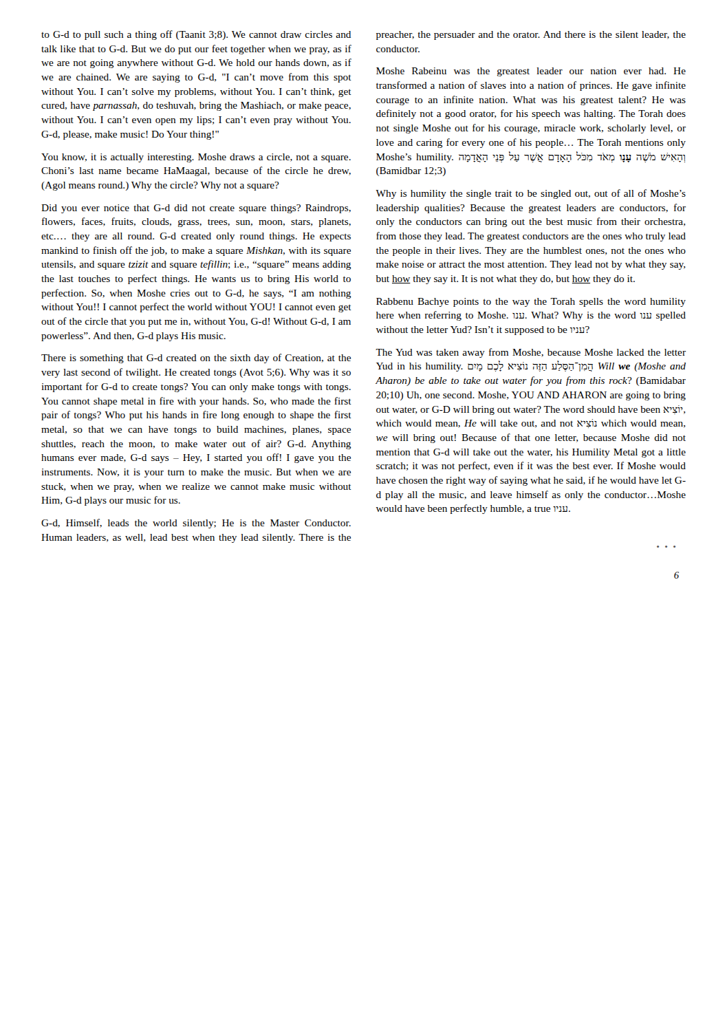to G-d to pull such a thing off (Taanit 3;8). We cannot draw circles and talk like that to G-d. But we do put our feet together when we pray, as if we are not going anywhere without G-d. We hold our hands down, as if we are chained. We are saying to G-d, "I can’t move from this spot without You. I can’t solve my problems, without You. I can’t think, get cured, have parnassah, do teshuvah, bring the Mashiach, or make peace, without You. I can’t even open my lips; I can’t even pray without You. G-d, please, make music! Do Your thing!"
You know, it is actually interesting. Moshe draws a circle, not a square. Choni’s last name became HaMaagal, because of the circle he drew, (Agol means round.) Why the circle? Why not a square?
Did you ever notice that G-d did not create square things? Raindrops, flowers, faces, fruits, clouds, grass, trees, sun, moon, stars, planets, etc.… they are all round. G-d created only round things. He expects mankind to finish off the job, to make a square Mishkan, with its square utensils, and square tzizit and square tefillin; i.e., “square” means adding the last touches to perfect things. He wants us to bring His world to perfection. So, when Moshe cries out to G-d, he says, “I am nothing without You!! I cannot perfect the world without YOU! I cannot even get out of the circle that you put me in, without You, G-d! Without G-d, I am powerless”. And then, G-d plays His music.
There is something that G-d created on the sixth day of Creation, at the very last second of twilight. He created tongs (Avot 5;6). Why was it so important for G-d to create tongs? You can only make tongs with tongs. You cannot shape metal in fire with your hands. So, who made the first pair of tongs? Who put his hands in fire long enough to shape the first metal, so that we can have tongs to build machines, planes, space shuttles, reach the moon, to make water out of air? G-d. Anything humans ever made, G-d says – Hey, I started you off! I gave you the instruments. Now, it is your turn to make the music. But when we are stuck, when we pray, when we realize we cannot make music without Him, G-d plays our music for us.
G-d, Himself, leads the world silently; He is the Master Conductor. Human leaders, as well, lead best when they lead silently. There is the preacher, the persuader and the orator. And there is the silent leader, the conductor.
Moshe Rabeinu was the greatest leader our nation ever had. He transformed a nation of slaves into a nation of princes. He gave infinite courage to an infinite nation. What was his greatest talent? He was definitely not a good orator, for his speech was halting. The Torah does not single Moshe out for his courage, miracle work, scholarly level, or love and caring for every one of his people… The Torah mentions only Moshe’s humility. וְהָאִישׁ מֹשֶׁה עָנָו מְאֹד מִכֹּל הָאָדָם אֲשֶׁר עַל פְּנֵי הָאֲדָמָה (Bamidbar 12;3)
Why is humility the single trait to be singled out, out of all of Moshe’s leadership qualities? Because the greatest leaders are conductors, for only the conductors can bring out the best music from their orchestra, from those they lead. The greatest conductors are the ones who truly lead the people in their lives. They are the humblest ones, not the ones who make noise or attract the most attention. They lead not by what they say, but how they say it. It is not what they do, but how they do it.
Rabbenu Bachye points to the way the Torah spells the word humility here when referring to Moshe. ענו. What? Why is the word ענו spelled without the letter Yud? Isn’t it supposed to be עניו?
The Yud was taken away from Moshe, because Moshe lacked the letter Yud in his humility. הֲמִן־הַסֶּלַע הַזֶּה נוֹצִיא לָכֶם מָיִם Will we (Moshe and Aharon) be able to take out water for you from this rock? (Bamidabar 20;10) Uh, one second. Moshe, YOU AND AHARON are going to bring out water, or G-D will bring out water? The word should have been יוֹצִיא, which would mean, He will take out, and not נוֹצִיא which would mean, we will bring out! Because of that one letter, because Moshe did not mention that G-d will take out the water, his Humility Metal got a little scratch; it was not perfect, even if it was the best ever. If Moshe would have chosen the right way of saying what he said, if he would have let G-d play all the music, and leave himself as only the conductor…Moshe would have been perfectly humble, a true עניו.
• • •
6